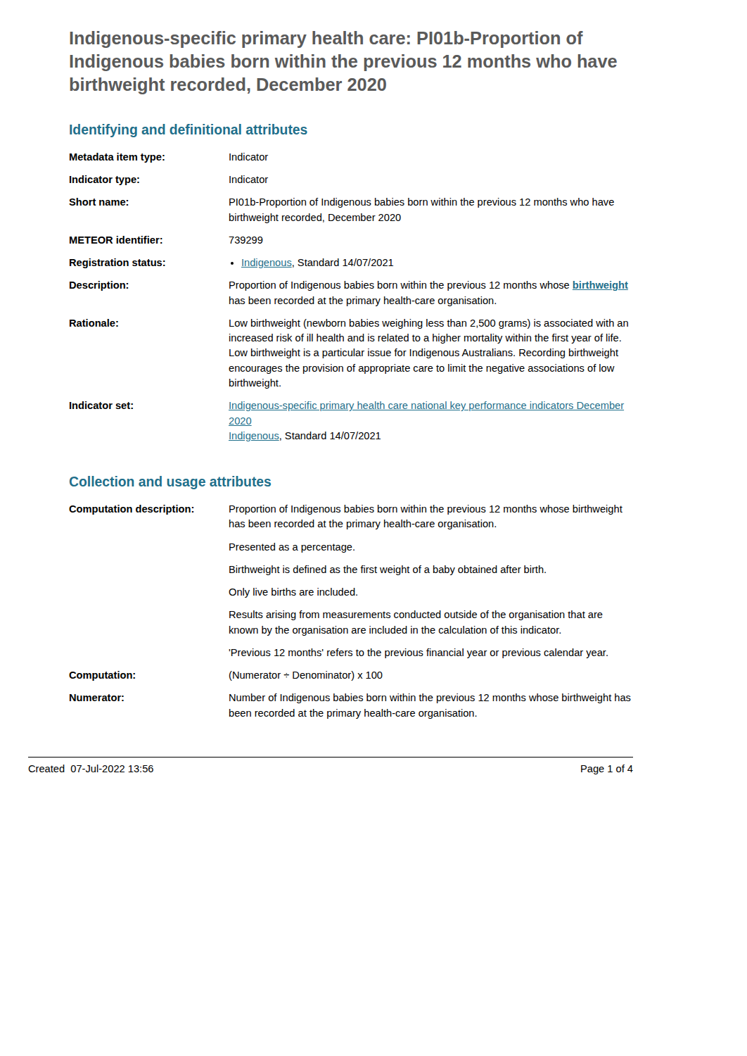Indigenous-specific primary health care: PI01b-Proportion of Indigenous babies born within the previous 12 months who have birthweight recorded, December 2020
Identifying and definitional attributes
| Metadata item type: | Indicator |
| Indicator type: | Indicator |
| Short name: | PI01b-Proportion of Indigenous babies born within the previous 12 months who have birthweight recorded, December 2020 |
| METEOR identifier: | 739299 |
| Registration status: | Indigenous , Standard 14/07/2021 |
| Description: | Proportion of Indigenous babies born within the previous 12 months whose birthweight has been recorded at the primary health-care organisation. |
| Rationale: | Low birthweight (newborn babies weighing less than 2,500 grams) is associated with an increased risk of ill health and is related to a higher mortality within the first year of life. Low birthweight is a particular issue for Indigenous Australians. Recording birthweight encourages the provision of appropriate care to limit the negative associations of low birthweight. |
| Indicator set: | Indigenous-specific primary health care national key performance indicators December 2020 Indigenous , Standard 14/07/2021 |
Collection and usage attributes
| Computation description: | Proportion of Indigenous babies born within the previous 12 months whose birthweight has been recorded at the primary health-care organisation. Presented as a percentage. Birthweight is defined as the first weight of a baby obtained after birth. Only live births are included. Results arising from measurements conducted outside of the organisation that are known by the organisation are included in the calculation of this indicator. 'Previous 12 months' refers to the previous financial year or previous calendar year. |
| Computation: | (Numerator ÷ Denominator) x 100 |
| Numerator: | Number of Indigenous babies born within the previous 12 months whose birthweight has been recorded at the primary health-care organisation. |
Created 07-Jul-2022 13:56 Page 1 of 4